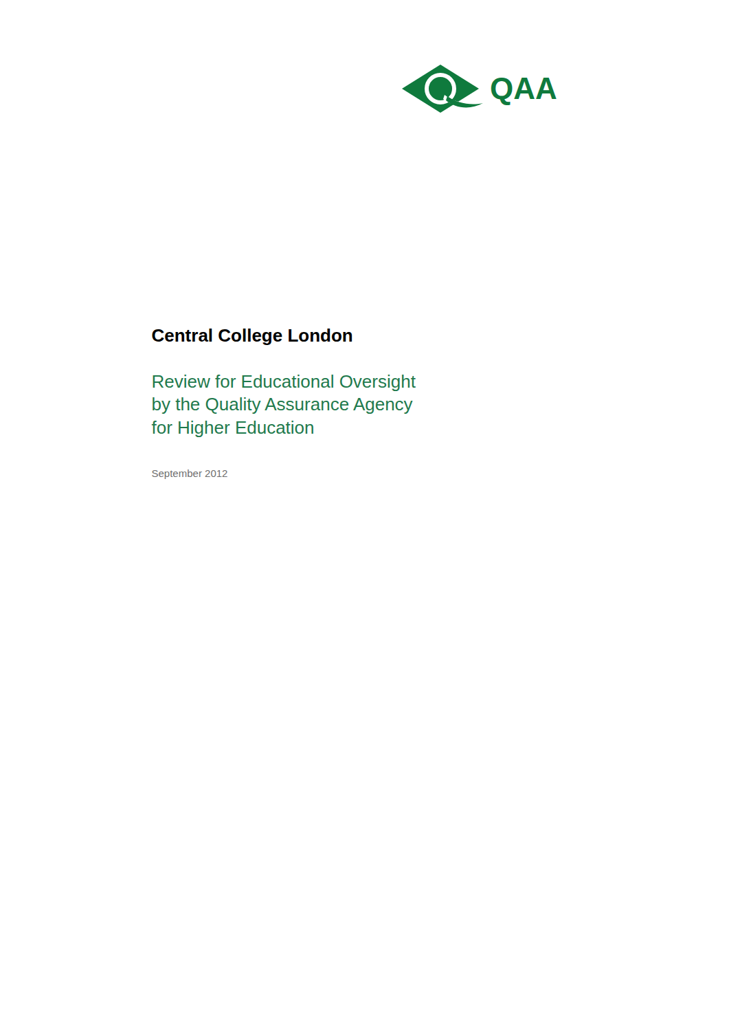QAA
Central College London
Review for Educational Oversight
by the Quality Assurance Agency
for Higher Education
September 2012